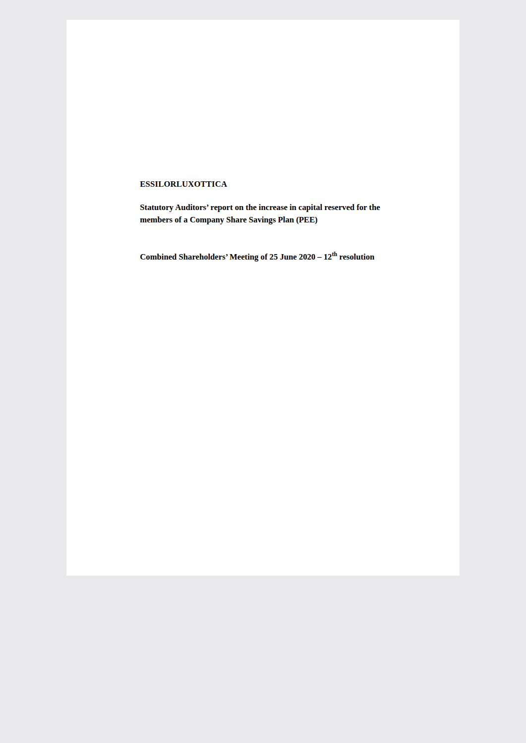ESSILORLUXOTTICA
Statutory Auditors’ report on the increase in capital reserved for the members of a Company Share Savings Plan (PEE)
Combined Shareholders’ Meeting of 25 June 2020 – 12th resolution